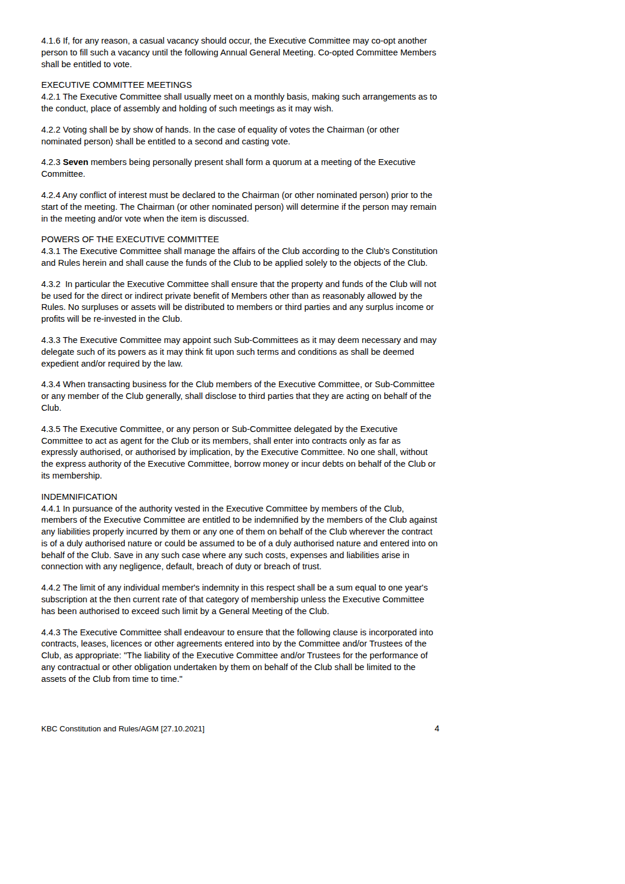4.1.6 If, for any reason, a casual vacancy should occur, the Executive Committee may co-opt another person to fill such a vacancy until the following Annual General Meeting. Co-opted Committee Members shall be entitled to vote.
Executive Committee Meetings
4.2.1 The Executive Committee shall usually meet on a monthly basis, making such arrangements as to the conduct, place of assembly and holding of such meetings as it may wish.
4.2.2 Voting shall be by show of hands. In the case of equality of votes the Chairman (or other nominated person) shall be entitled to a second and casting vote.
4.2.3 Seven members being personally present shall form a quorum at a meeting of the Executive Committee.
4.2.4 Any conflict of interest must be declared to the Chairman (or other nominated person) prior to the start of the meeting. The Chairman (or other nominated person) will determine if the person may remain in the meeting and/or vote when the item is discussed.
Powers of the Executive Committee
4.3.1 The Executive Committee shall manage the affairs of the Club according to the Club's Constitution and Rules herein and shall cause the funds of the Club to be applied solely to the objects of the Club.
4.3.2 In particular the Executive Committee shall ensure that the property and funds of the Club will not be used for the direct or indirect private benefit of Members other than as reasonably allowed by the Rules. No surpluses or assets will be distributed to members or third parties and any surplus income or profits will be re-invested in the Club.
4.3.3 The Executive Committee may appoint such Sub-Committees as it may deem necessary and may delegate such of its powers as it may think fit upon such terms and conditions as shall be deemed expedient and/or required by the law.
4.3.4 When transacting business for the Club members of the Executive Committee, or Sub-Committee or any member of the Club generally, shall disclose to third parties that they are acting on behalf of the Club.
4.3.5 The Executive Committee, or any person or Sub-Committee delegated by the Executive Committee to act as agent for the Club or its members, shall enter into contracts only as far as expressly authorised, or authorised by implication, by the Executive Committee. No one shall, without the express authority of the Executive Committee, borrow money or incur debts on behalf of the Club or its membership.
Indemnification
4.4.1 In pursuance of the authority vested in the Executive Committee by members of the Club, members of the Executive Committee are entitled to be indemnified by the members of the Club against any liabilities properly incurred by them or any one of them on behalf of the Club wherever the contract is of a duly authorised nature or could be assumed to be of a duly authorised nature and entered into on behalf of the Club. Save in any such case where any such costs, expenses and liabilities arise in connection with any negligence, default, breach of duty or breach of trust.
4.4.2 The limit of any individual member's indemnity in this respect shall be a sum equal to one year's subscription at the then current rate of that category of membership unless the Executive Committee has been authorised to exceed such limit by a General Meeting of the Club.
4.4.3 The Executive Committee shall endeavour to ensure that the following clause is incorporated into contracts, leases, licences or other agreements entered into by the Committee and/or Trustees of the Club, as appropriate: "The liability of the Executive Committee and/or Trustees for the performance of any contractual or other obligation undertaken by them on behalf of the Club shall be limited to the assets of the Club from time to time."
KBC Constitution and Rules/AGM [27.10.2021] 4